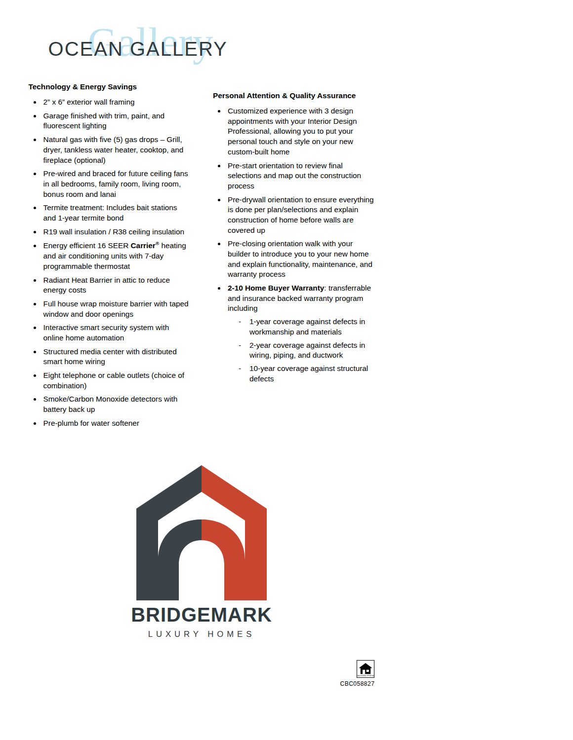Gallery
OCEAN GALLERY
Technology & Energy Savings
2” x 6” exterior wall framing
Garage finished with trim, paint, and fluorescent lighting
Natural gas with five (5) gas drops – Grill, dryer, tankless water heater, cooktop, and fireplace (optional)
Pre-wired and braced for future ceiling fans in all bedrooms, family room, living room, bonus room and lanai
Termite treatment: Includes bait stations and 1-year termite bond
R19 wall insulation / R38 ceiling insulation
Energy efficient 16 SEER Carrier® heating and air conditioning units with 7-day programmable thermostat
Radiant Heat Barrier in attic to reduce energy costs
Full house wrap moisture barrier with taped window and door openings
Interactive smart security system with online home automation
Structured media center with distributed smart home wiring
Eight telephone or cable outlets (choice of combination)
Smoke/Carbon Monoxide detectors with battery back up
Pre-plumb for water softener
Personal Attention & Quality Assurance
Customized experience with 3 design appointments with your Interior Design Professional, allowing you to put your personal touch and style on your new custom-built home
Pre-start orientation to review final selections and map out the construction process
Pre-drywall orientation to ensure everything is done per plan/selections and explain construction of home before walls are covered up
Pre-closing orientation walk with your builder to introduce you to your new home and explain functionality, maintenance, and warranty process
2-10 Home Buyer Warranty: transferrable and insurance backed warranty program including
1-year coverage against defects in workmanship and materials
2-year coverage against defects in wiring, piping, and ductwork
10-year coverage against structural defects
BRIDGEMARK
LUXURY HOMES
EQUAL HOUSING OPPORTUNITY
CBC058827